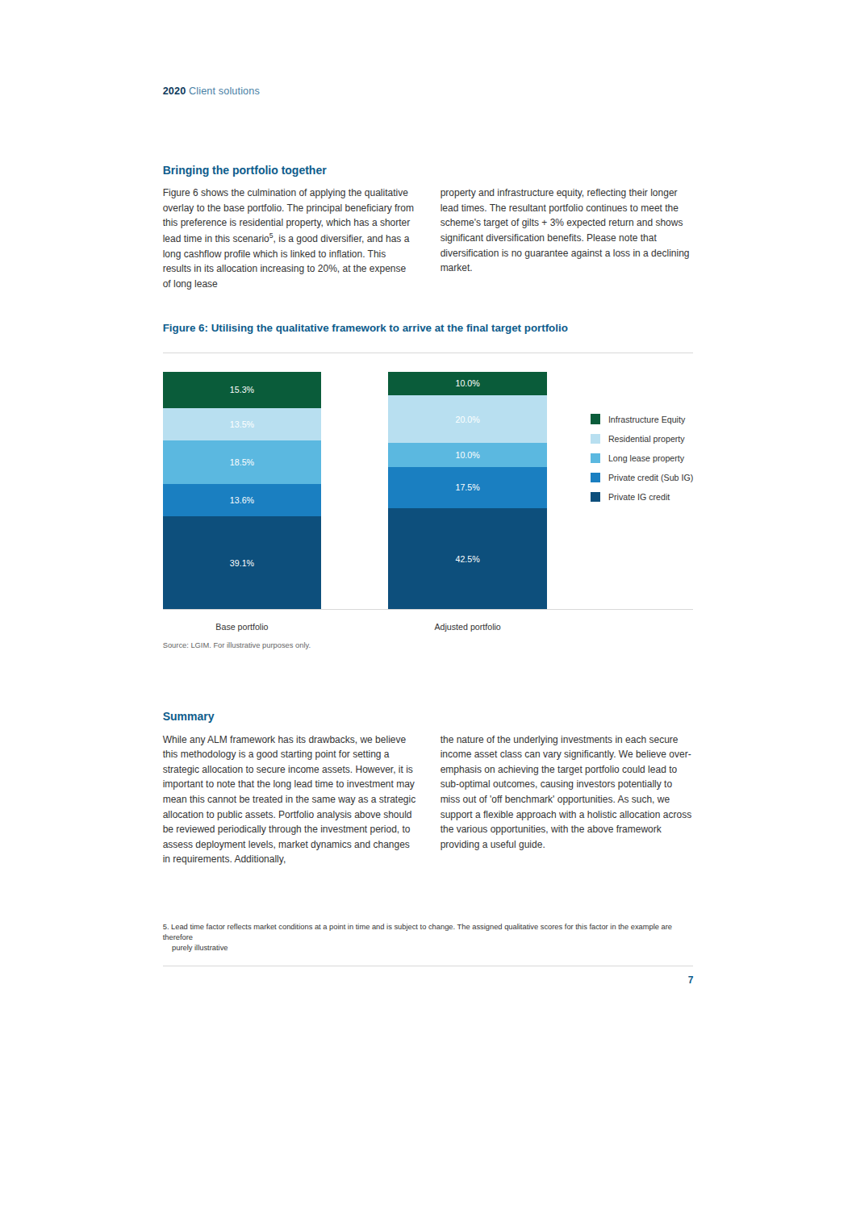2020 Client solutions
Bringing the portfolio together
Figure 6 shows the culmination of applying the qualitative overlay to the base portfolio. The principal beneficiary from this preference is residential property, which has a shorter lead time in this scenario5, is a good diversifier, and has a long cashflow profile which is linked to inflation. This results in its allocation increasing to 20%, at the expense of long lease
property and infrastructure equity, reflecting their longer lead times. The resultant portfolio continues to meet the scheme's target of gilts + 3% expected return and shows significant diversification benefits. Please note that diversification is no guarantee against a loss in a declining market.
Figure 6: Utilising the qualitative framework to arrive at the final target portfolio
15.3%
13.5%
18.5%
13.6%
39.1%
10.0%
20.0%
10.0%
17.5%
42.5%
Infrastructure Equity
Residential property
Long lease property
Private credit (Sub IG)
Private IG credit
Base portfolio
Adjusted portfolio
Source: LGIM. For illustrative purposes only.
Summary
While any ALM framework has its drawbacks, we believe this methodology is a good starting point for setting a strategic allocation to secure income assets. However, it is important to note that the long lead time to investment may mean this cannot be treated in the same way as a strategic allocation to public assets. Portfolio analysis above should be reviewed periodically through the investment period, to assess deployment levels, market dynamics and changes in requirements. Additionally,
the nature of the underlying investments in each secure income asset class can vary significantly. We believe over-emphasis on achieving the target portfolio could lead to sub-optimal outcomes, causing investors potentially to miss out of 'off benchmark' opportunities. As such, we support a flexible approach with a holistic allocation across the various opportunities, with the above framework providing a useful guide.
5. Lead time factor reflects market conditions at a point in time and is subject to change. The assigned qualitative scores for this factor in the example are therefore
purely illustrative
7